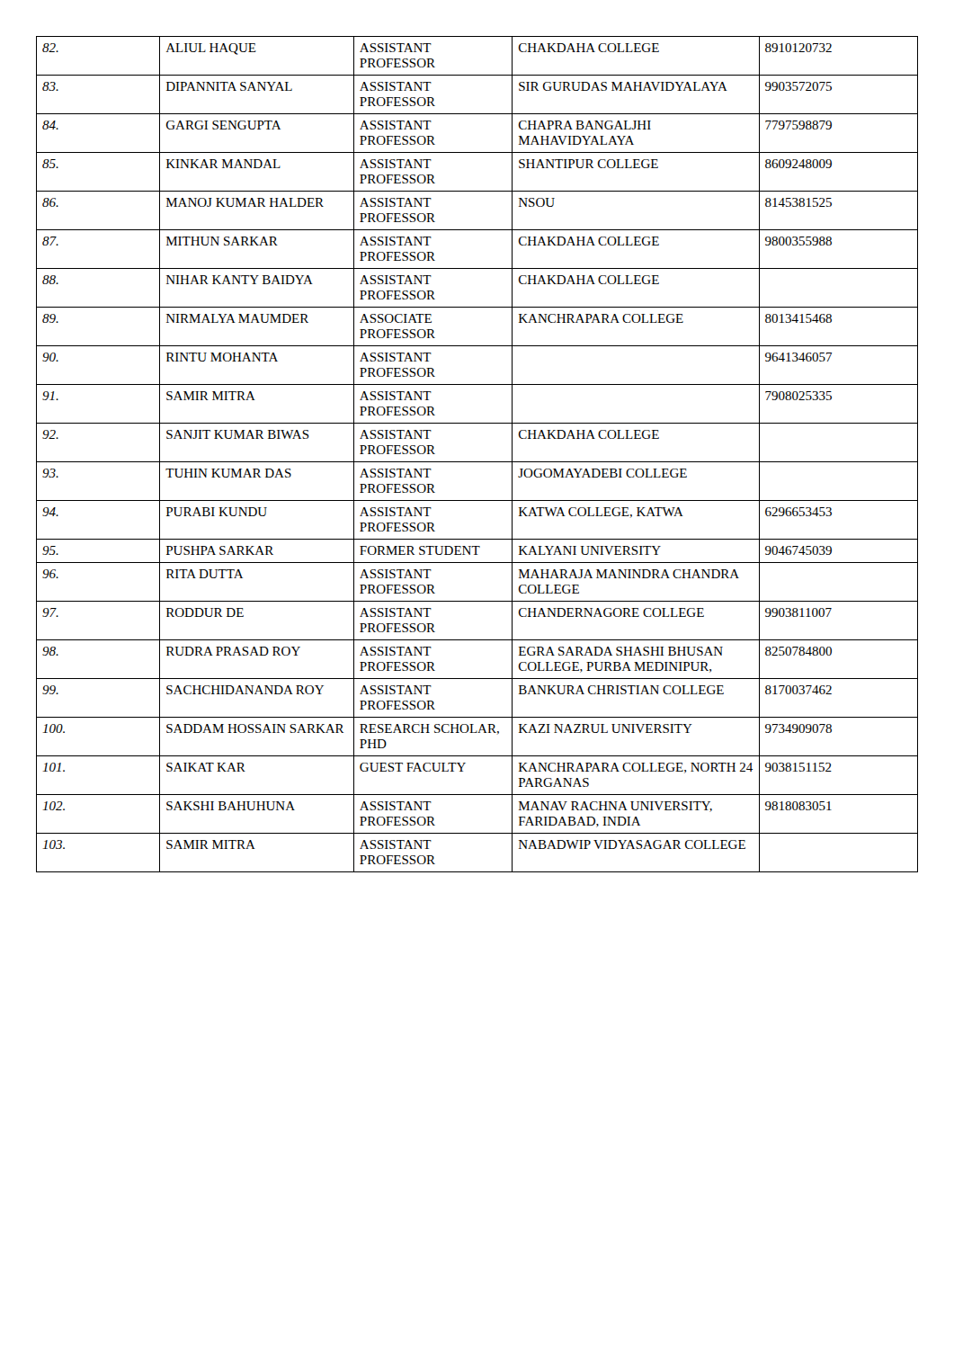| 82. | ALIUL HAQUE | ASSISTANT PROFESSOR | CHAKDAHA COLLEGE | 8910120732 |
| 83. | DIPANNITA SANYAL | ASSISTANT PROFESSOR | SIR GURUDAS MAHAVIDYALAYA | 9903572075 |
| 84. | GARGI SENGUPTA | ASSISTANT PROFESSOR | CHAPRA BANGALJHI MAHAVIDYALAYA | 7797598879 |
| 85. | KINKAR MANDAL | ASSISTANT PROFESSOR | SHANTIPUR COLLEGE | 8609248009 |
| 86. | MANOJ KUMAR HALDER | ASSISTANT PROFESSOR | NSOU | 8145381525 |
| 87. | MITHUN SARKAR | ASSISTANT PROFESSOR | CHAKDAHA COLLEGE | 9800355988 |
| 88. | NIHAR KANTY BAIDYA | ASSISTANT PROFESSOR | CHAKDAHA COLLEGE | |
| 89. | NIRMALYA MAUMDER | ASSOCIATE PROFESSOR | KANCHRAPARA COLLEGE | 8013415468 |
| 90. | RINTU MOHANTA | ASSISTANT PROFESSOR | | 9641346057 |
| 91. | SAMIR MITRA | ASSISTANT PROFESSOR | | 7908025335 |
| 92. | SANJIT KUMAR BIWAS | ASSISTANT PROFESSOR | CHAKDAHA COLLEGE | |
| 93. | TUHIN KUMAR DAS | ASSISTANT PROFESSOR | JOGOMAYADEBI COLLEGE | |
| 94. | PURABI KUNDU | ASSISTANT PROFESSOR | KATWA COLLEGE, KATWA | 6296653453 |
| 95. | PUSHPA SARKAR | FORMER STUDENT | KALYANI UNIVERSITY | 9046745039 |
| 96. | RITA DUTTA | ASSISTANT PROFESSOR | MAHARAJA MANINDRA CHANDRA COLLEGE | |
| 97. | RODDUR DE | ASSISTANT PROFESSOR | CHANDERNAGORE COLLEGE | 9903811007 |
| 98. | RUDRA PRASAD ROY | ASSISTANT PROFESSOR | EGRA SARADA SHASHI BHUSAN COLLEGE, PURBA MEDINIPUR, | 8250784800 |
| 99. | SACHCHIDANANDA ROY | ASSISTANT PROFESSOR | BANKURA CHRISTIAN COLLEGE | 8170037462 |
| 100. | SADDAM HOSSAIN SARKAR | RESEARCH SCHOLAR, PHD | KAZI NAZRUL UNIVERSITY | 9734909078 |
| 101. | SAIKAT KAR | GUEST FACULTY | KANCHRAPARA COLLEGE, NORTH 24 PARGANAS | 9038151152 |
| 102. | SAKSHI BAHUHUNA | ASSISTANT PROFESSOR | MANAV RACHNA UNIVERSITY, FARIDABAD, INDIA | 9818083051 |
| 103. | SAMIR MITRA | ASSISTANT PROFESSOR | NABADWIP VIDYASAGAR COLLEGE | |